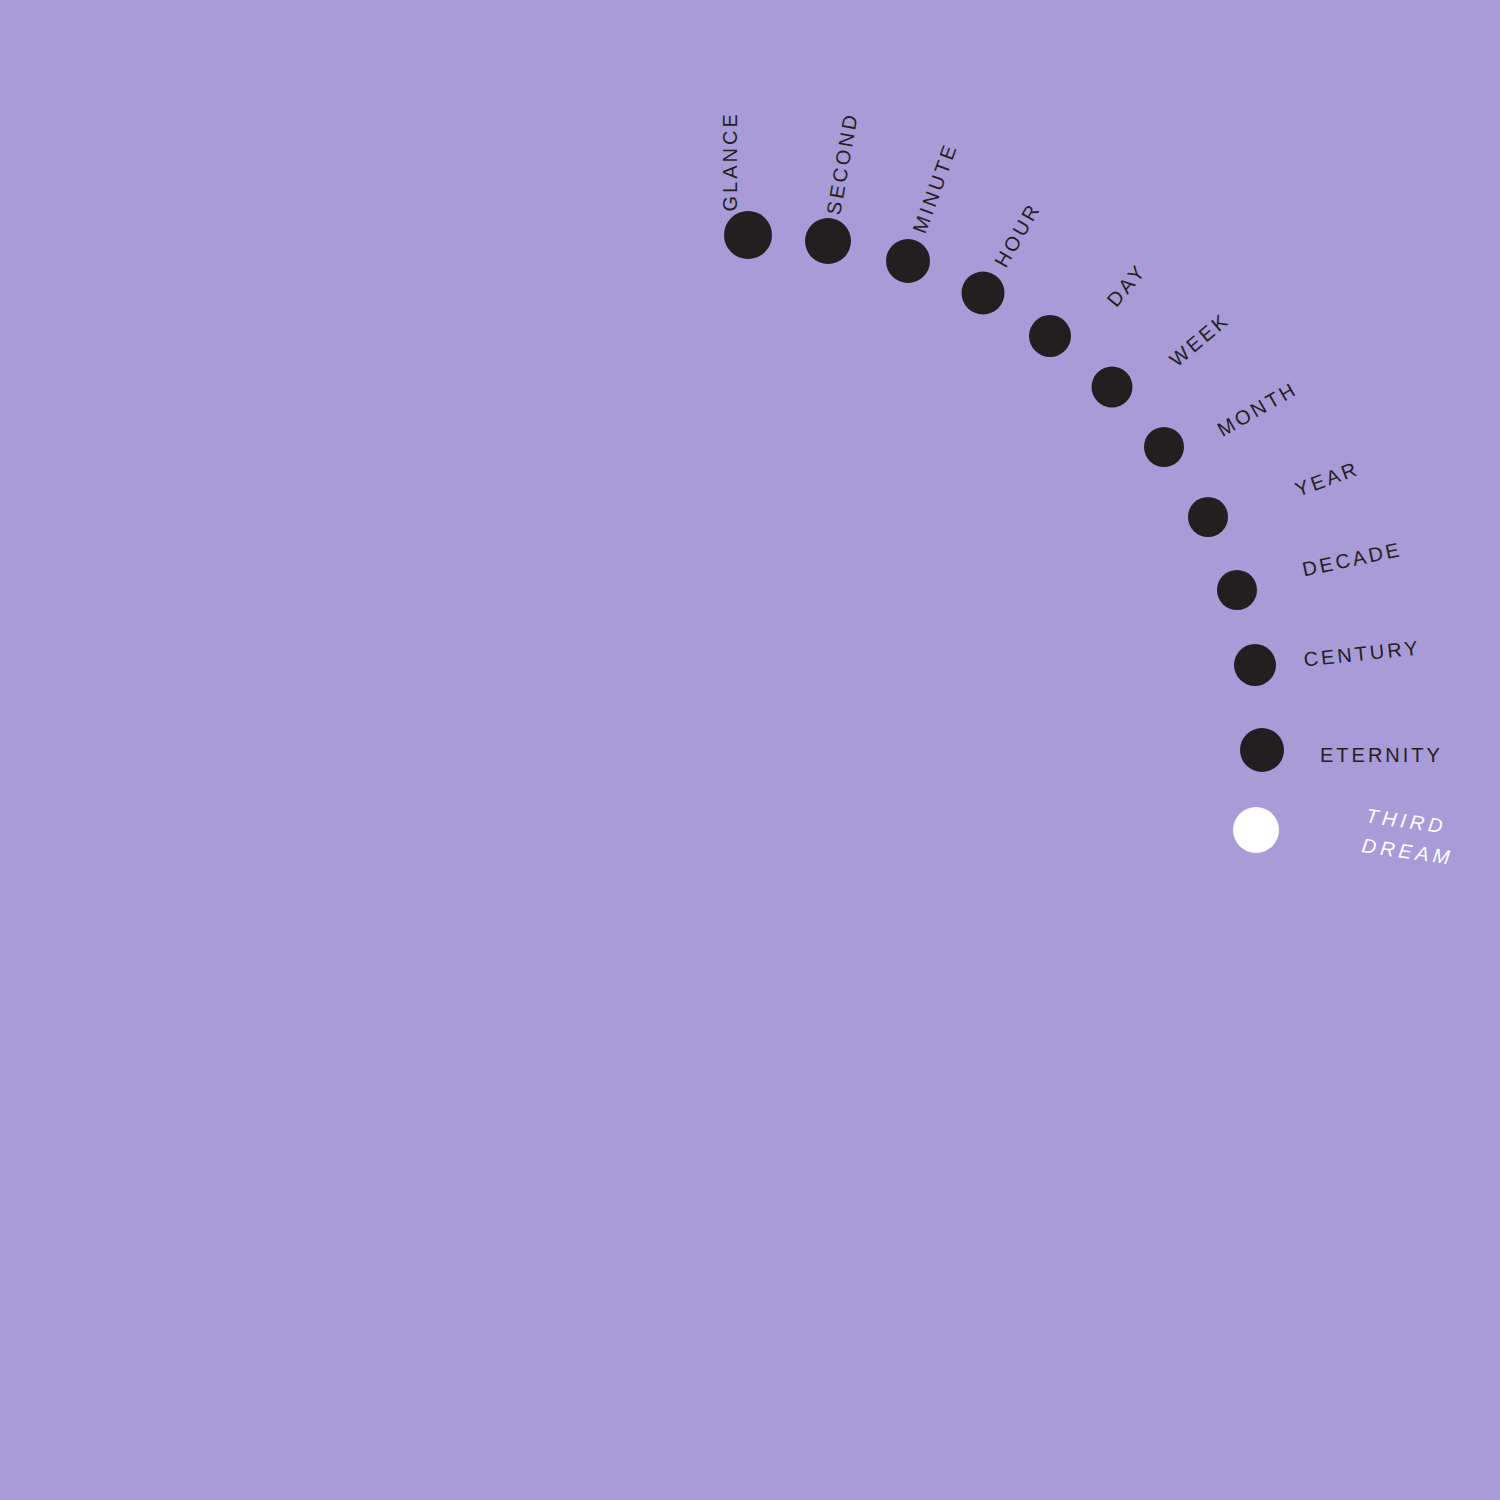Glance
Second
Minute
Hour
Day
Week
Month
Year
Decade
Century
Eternity
Third Dream